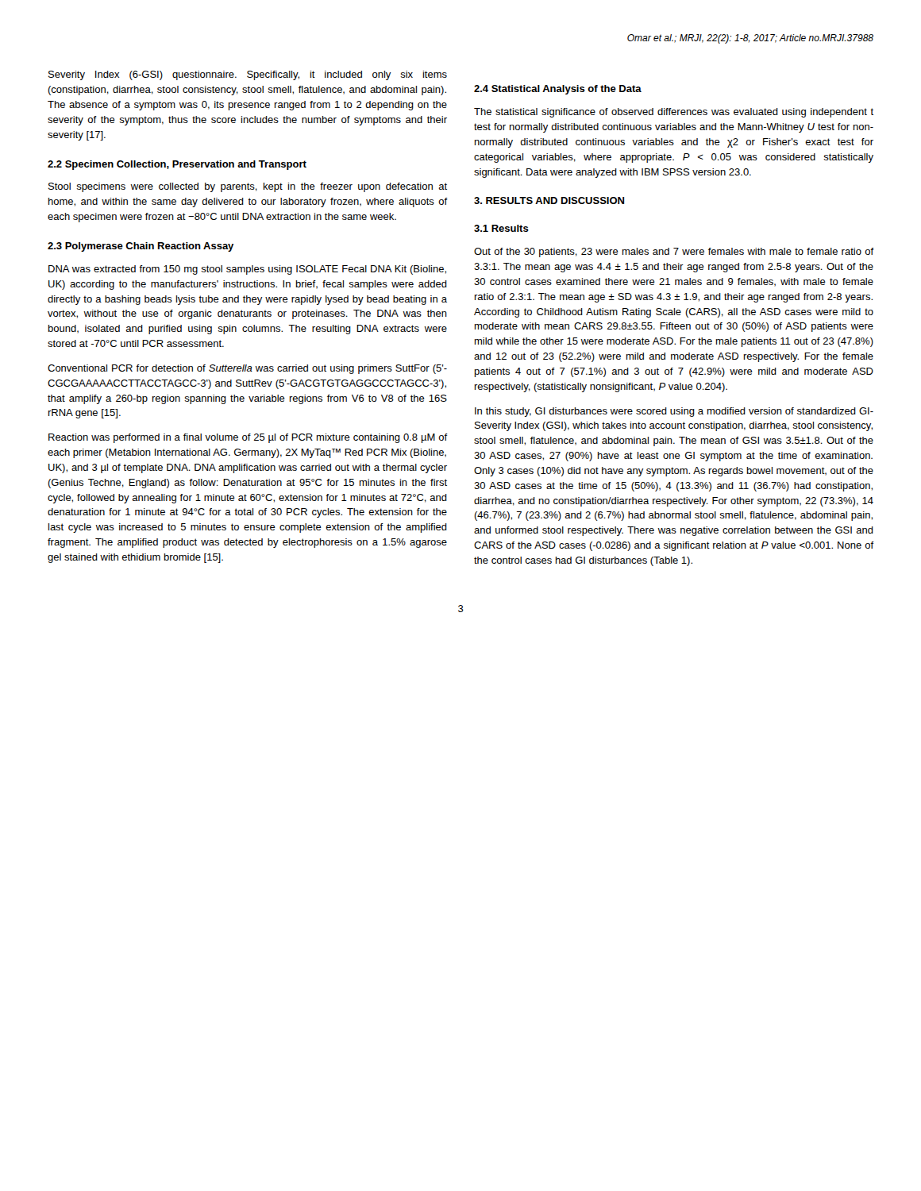Omar et al.; MRJI, 22(2): 1-8, 2017; Article no.MRJI.37988
Severity Index (6-GSI) questionnaire. Specifically, it included only six items (constipation, diarrhea, stool consistency, stool smell, flatulence, and abdominal pain). The absence of a symptom was 0, its presence ranged from 1 to 2 depending on the severity of the symptom, thus the score includes the number of symptoms and their severity [17].
2.2 Specimen Collection, Preservation and Transport
Stool specimens were collected by parents, kept in the freezer upon defecation at home, and within the same day delivered to our laboratory frozen, where aliquots of each specimen were frozen at −80°C until DNA extraction in the same week.
2.3 Polymerase Chain Reaction Assay
DNA was extracted from 150 mg stool samples using ISOLATE Fecal DNA Kit (Bioline, UK) according to the manufacturers' instructions. In brief, fecal samples were added directly to a bashing beads lysis tube and they were rapidly lysed by bead beating in a vortex, without the use of organic denaturants or proteinases. The DNA was then bound, isolated and purified using spin columns. The resulting DNA extracts were stored at -70°C until PCR assessment.
Conventional PCR for detection of Sutterella was carried out using primers SuttFor (5'-CGCGAAAAACCTTACCTAGCC-3') and SuttRev (5'-GACGTGTGAGGCCCTAGCC-3'), that amplify a 260-bp region spanning the variable regions from V6 to V8 of the 16S rRNA gene [15].
Reaction was performed in a final volume of 25 µl of PCR mixture containing 0.8 µM of each primer (Metabion International AG. Germany), 2X MyTaq™ Red PCR Mix (Bioline, UK), and 3 µl of template DNA. DNA amplification was carried out with a thermal cycler (Genius Techne, England) as follow: Denaturation at 95°C for 15 minutes in the first cycle, followed by annealing for 1 minute at 60°C, extension for 1 minutes at 72°C, and denaturation for 1 minute at 94°C for a total of 30 PCR cycles. The extension for the last cycle was increased to 5 minutes to ensure complete extension of the amplified fragment. The amplified product was detected by electrophoresis on a 1.5% agarose gel stained with ethidium bromide [15].
2.4 Statistical Analysis of the Data
The statistical significance of observed differences was evaluated using independent t test for normally distributed continuous variables and the Mann-Whitney U test for non-normally distributed continuous variables and the χ2 or Fisher's exact test for categorical variables, where appropriate. P < 0.05 was considered statistically significant. Data were analyzed with IBM SPSS version 23.0.
3. RESULTS AND DISCUSSION
3.1 Results
Out of the 30 patients, 23 were males and 7 were females with male to female ratio of 3.3:1. The mean age was 4.4 ± 1.5 and their age ranged from 2.5-8 years. Out of the 30 control cases examined there were 21 males and 9 females, with male to female ratio of 2.3:1. The mean age ± SD was 4.3 ± 1.9, and their age ranged from 2-8 years. According to Childhood Autism Rating Scale (CARS), all the ASD cases were mild to moderate with mean CARS 29.8±3.55. Fifteen out of 30 (50%) of ASD patients were mild while the other 15 were moderate ASD. For the male patients 11 out of 23 (47.8%) and 12 out of 23 (52.2%) were mild and moderate ASD respectively. For the female patients 4 out of 7 (57.1%) and 3 out of 7 (42.9%) were mild and moderate ASD respectively, (statistically nonsignificant, P value 0.204).
In this study, GI disturbances were scored using a modified version of standardized GI-Severity Index (GSI), which takes into account constipation, diarrhea, stool consistency, stool smell, flatulence, and abdominal pain. The mean of GSI was 3.5±1.8. Out of the 30 ASD cases, 27 (90%) have at least one GI symptom at the time of examination. Only 3 cases (10%) did not have any symptom. As regards bowel movement, out of the 30 ASD cases at the time of 15 (50%), 4 (13.3%) and 11 (36.7%) had constipation, diarrhea, and no constipation/diarrhea respectively. For other symptom, 22 (73.3%), 14 (46.7%), 7 (23.3%) and 2 (6.7%) had abnormal stool smell, flatulence, abdominal pain, and unformed stool respectively. There was negative correlation between the GSI and CARS of the ASD cases (-0.0286) and a significant relation at P value <0.001. None of the control cases had GI disturbances (Table 1).
3